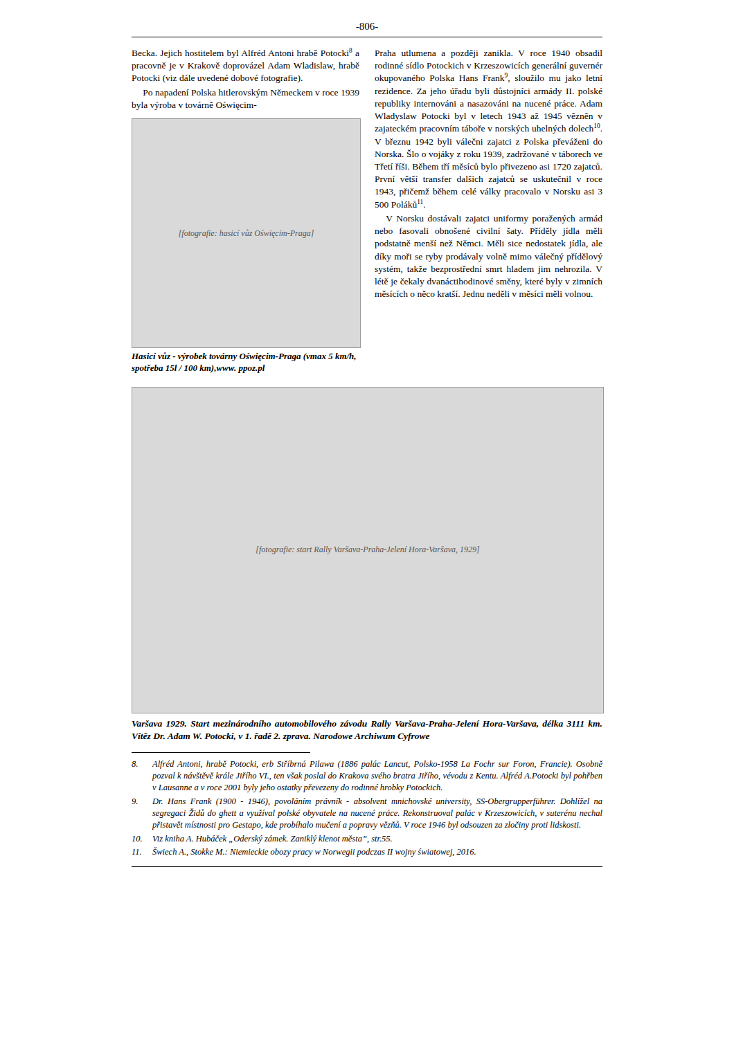-806-
Becka. Jejich hostitelem byl Alfréd Antoni hrabě Potocki8 a pracovně je v Krakově doprovázel Adam Wladislaw, hrabě Potocki (viz dále uvedené dobové fotografie).
Po napadení Polska hitlerovským Německem v roce 1939 byla výroba v továrně Oświęcim-
[fotografie: hasicí vůz Oświęcim-Praga]
Hasicí vůz - výrobek továrny Oświęcim-Praga (vmax 5 km/h, spotřeba 15l / 100 km),www. ppoz.pl
Praha utlumena a později zanikla. V roce 1940 obsadil rodinné sídlo Potockich v Krzeszowicích generální guvernér okupovaného Polska Hans Frank9, sloužilo mu jako letní rezidence. Za jeho úřadu byli důstojníci armády II. polské republiky internováni a nasazováni na nucené práce. Adam Wladyslaw Potocki byl v letech 1943 až 1945 vězněn v zajateckém pracovním táboře v norských uhelných dolech10. V březnu 1942 byli válečni zajatci z Polska převáženi do Norska. Šlo o vojáky z roku 1939, zadržované v táborech ve Třetí říši. Během tří měsíců bylo přivezeno asi 1720 zajatců. První větší transfer dalších zajatců se uskutečnil v roce 1943, přičemž během celé války pracovalo v Norsku asi 3 500 Poláků11.
V Norsku dostávali zajatci uniformy poražených armád nebo fasovali obnošené civilní šaty. Příděly jídla měli podstatně menší než Němci. Měli sice nedostatek jídla, ale díky moři se ryby prodávaly volně mimo válečný přídělový systém, takže bezprostřední smrt hladem jim nehrozila. V létě je čekaly dvanáctihodinové směny, které byly v zimních měsících o něco kratší. Jednu neděli v měsíci měli volnou.
[fotografie: start Rally Varšava-Praha-Jelení Hora-Varšava, 1929]
Varšava 1929. Start mezinárodního automobilového závodu Rally Varšava-Praha-Jelení Hora-Varšava, délka 3111 km. Vítěz Dr. Adam W. Potocki, v 1. řadě 2. zprava. Narodowe Archiwum Cyfrowe
8. Alfréd Antoni, hrabě Potocki, erb Stříbrná Pilawa (1886 palác Lancut, Polsko-1958 La Fochr sur Foron, Francie). Osobně pozval k návštěvě krále Jiřího VI., ten však poslal do Krakova svého bratra Jiřího, vévodu z Kentu. Alfréd A.Potocki byl pohřben v Lausanne a v roce 2001 byly jeho ostatky převezeny do rodinné hrobky Potockich.
9. Dr. Hans Frank (1900 - 1946), povoláním právník - absolvent mnichovské university, SS-Obergrupperführer. Dohlížel na segregaci Židů do ghett a využíval polské obyvatele na nucené práce. Rekonstruoval palác v Krzeszowicích, v suterénu nechal přistavět místnosti pro Gestapo, kde probíhalo mučení a popravy vězňů. V roce 1946 byl odsouzen za zločiny proti lidskosti.
10. Viz kniha A. Hubáček „Oderský zámek. Zaniklý klenot města”, str.55.
11. Šwiech A., Stokke M.: Niemieckie obozy pracy w Norwegii podczas II wojny światowej, 2016.